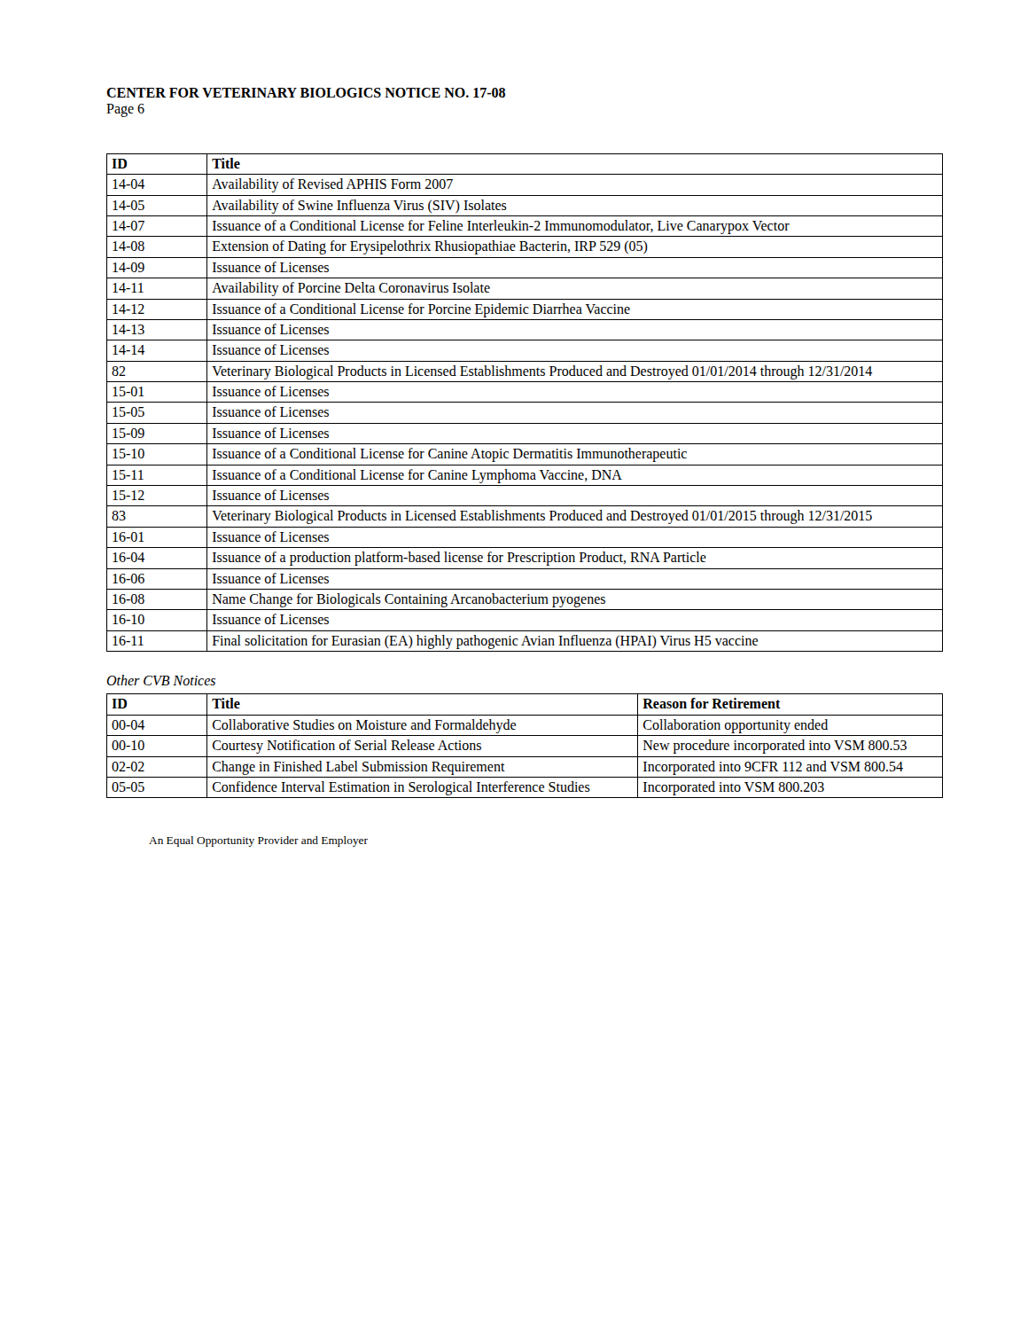CENTER FOR VETERINARY BIOLOGICS NOTICE NO. 17-08
Page 6
| ID | Title |
| --- | --- |
| 14-04 | Availability of Revised APHIS Form 2007 |
| 14-05 | Availability of Swine Influenza Virus (SIV) Isolates |
| 14-07 | Issuance of a Conditional License for Feline Interleukin-2 Immunomodulator, Live Canarypox Vector |
| 14-08 | Extension of Dating for Erysipelothrix Rhusiopathiae Bacterin, IRP 529 (05) |
| 14-09 | Issuance of Licenses |
| 14-11 | Availability of Porcine Delta Coronavirus Isolate |
| 14-12 | Issuance of a Conditional License for Porcine Epidemic Diarrhea Vaccine |
| 14-13 | Issuance of Licenses |
| 14-14 | Issuance of Licenses |
| 82 | Veterinary Biological Products in Licensed Establishments Produced and Destroyed 01/01/2014 through 12/31/2014 |
| 15-01 | Issuance of Licenses |
| 15-05 | Issuance of Licenses |
| 15-09 | Issuance of Licenses |
| 15-10 | Issuance of a Conditional License for Canine Atopic Dermatitis Immunotherapeutic |
| 15-11 | Issuance of a Conditional License for Canine Lymphoma Vaccine, DNA |
| 15-12 | Issuance of Licenses |
| 83 | Veterinary Biological Products in Licensed Establishments Produced and Destroyed 01/01/2015 through 12/31/2015 |
| 16-01 | Issuance of Licenses |
| 16-04 | Issuance of a production platform-based license for Prescription Product, RNA Particle |
| 16-06 | Issuance of Licenses |
| 16-08 | Name Change for Biologicals Containing Arcanobacterium pyogenes |
| 16-10 | Issuance of Licenses |
| 16-11 | Final solicitation for Eurasian (EA) highly pathogenic Avian Influenza (HPAI) Virus H5 vaccine |
Other CVB Notices
| ID | Title | Reason for Retirement |
| --- | --- | --- |
| 00-04 | Collaborative Studies on Moisture and Formaldehyde | Collaboration opportunity ended |
| 00-10 | Courtesy Notification of Serial Release Actions | New procedure incorporated into VSM 800.53 |
| 02-02 | Change in Finished Label Submission Requirement | Incorporated into 9CFR 112 and VSM 800.54 |
| 05-05 | Confidence Interval Estimation in Serological Interference Studies | Incorporated into VSM 800.203 |
An Equal Opportunity Provider and Employer